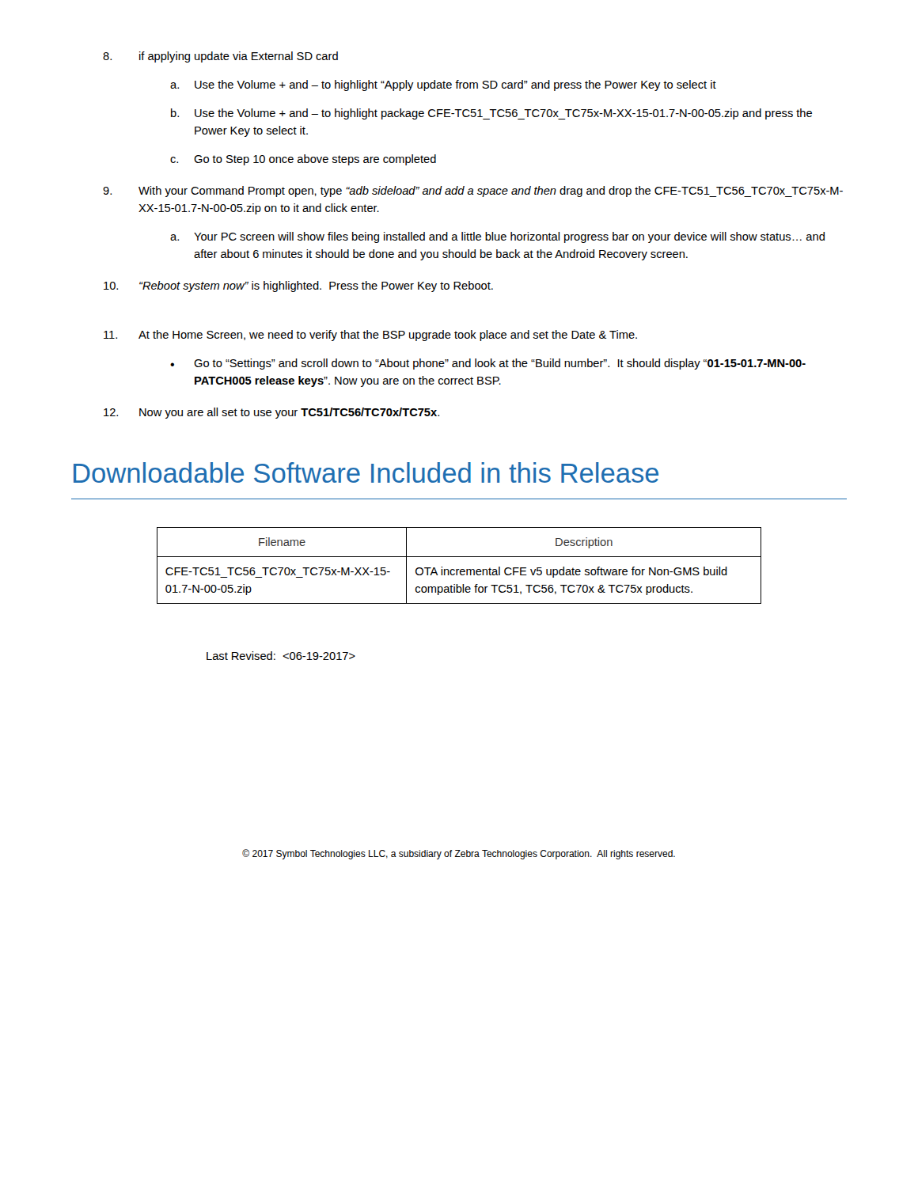if applying update via External SD card
Use the Volume + and – to highlight “Apply update from SD card” and press the Power Key to select it
Use the Volume + and – to highlight package CFE-TC51_TC56_TC70x_TC75x-M-XX-15-01.7-N-00-05.zip and press the Power Key to select it.
Go to Step 10 once above steps are completed
With your Command Prompt open, type “adb sideload” and add a space and then drag and drop the CFE-TC51_TC56_TC70x_TC75x-M-XX-15-01.7-N-00-05.zip on to it and click enter.
Your PC screen will show files being installed and a little blue horizontal progress bar on your device will show status… and after about 6 minutes it should be done and you should be back at the Android Recovery screen.
“Reboot system now” is highlighted. Press the Power Key to Reboot.
At the Home Screen, we need to verify that the BSP upgrade took place and set the Date & Time.
Go to “Settings” and scroll down to “About phone” and look at the “Build number”. It should display “01-15-01.7-MN-00-PATCH005 release keys”. Now you are on the correct BSP.
Now you are all set to use your TC51/TC56/TC70x/TC75x.
Downloadable Software Included in this Release
| Filename | Description |
| --- | --- |
| CFE-TC51_TC56_TC70x_TC75x-M-XX-15-01.7-N-00-05.zip | OTA incremental CFE v5 update software for Non-GMS build compatible for TC51, TC56, TC70x & TC75x products. |
Last Revised: <06-19-2017>
© 2017 Symbol Technologies LLC, a subsidiary of Zebra Technologies Corporation. All rights reserved.